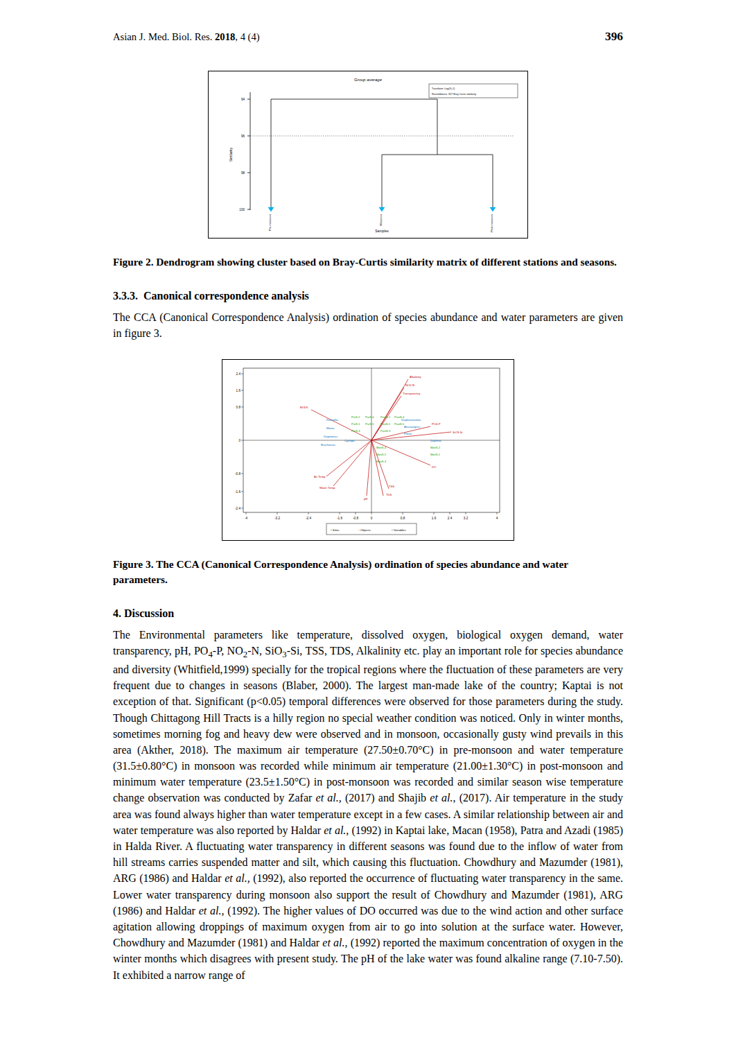Asian J. Med. Biol. Res. 2018, 4 (4) 396
Group average Transform: Log(X+1) Resemblance: S17 Bray Curtis similarity Similarity 94 96 98 100 Pre-monsoon Monsoon Post-monsoon Samples
Figure 2. Dendrogram showing cluster based on Bray-Curtis similarity matrix of different stations and seasons.
3.3.3. Canonical correspondence analysis
The CCA (Canonical Correspondence Analysis) ordination of species abundance and water parameters are given in figure 3.
2.4 1.6 0.8 0 -0.8 -1.6 -2.4 -4 -3.2 -2.4 -1.6 -0.8 0 0.8 1.6 2.4 3.2 4 Alkalinity NO2-N Transparency BOD5 PO4-P SiO3-Si DO Air Temp. Water Temp. pH TDS TSS Kuratella Moina Diaptomus Brachionus Cyclops Diaphanosoma Anuraeopsis Filinia Daphnia PreS-2 PreS-1 PreS-3 PreS-4 PreS-5 PostS-1 PostS-2 PostS-3 PostS-4 PostS-5 MonS-4 MonS-5 MonS-3 MonS-2 MonS-1 • Sites ◦ Objects • Variables
Figure 3. The CCA (Canonical Correspondence Analysis) ordination of species abundance and water parameters.
4. Discussion
The Environmental parameters like temperature, dissolved oxygen, biological oxygen demand, water transparency, pH, PO4-P, NO2-N, SiO3-Si, TSS, TDS, Alkalinity etc. play an important role for species abundance and diversity (Whitfield,1999) specially for the tropical regions where the fluctuation of these parameters are very frequent due to changes in seasons (Blaber, 2000). The largest man-made lake of the country; Kaptai is not exception of that. Significant (p<0.05) temporal differences were observed for those parameters during the study. Though Chittagong Hill Tracts is a hilly region no special weather condition was noticed. Only in winter months, sometimes morning fog and heavy dew were observed and in monsoon, occasionally gusty wind prevails in this area (Akther, 2018). The maximum air temperature (27.50±0.70°C) in pre-monsoon and water temperature (31.5±0.80°C) in monsoon was recorded while minimum air temperature (21.00±1.30°C) in post-monsoon and minimum water temperature (23.5±1.50°C) in post-monsoon was recorded and similar season wise temperature change observation was conducted by Zafar et al., (2017) and Shajib et al., (2017). Air temperature in the study area was found always higher than water temperature except in a few cases. A similar relationship between air and water temperature was also reported by Haldar et al., (1992) in Kaptai lake, Macan (1958), Patra and Azadi (1985) in Halda River. A fluctuating water transparency in different seasons was found due to the inflow of water from hill streams carries suspended matter and silt, which causing this fluctuation. Chowdhury and Mazumder (1981), ARG (1986) and Haldar et al., (1992), also reported the occurrence of fluctuating water transparency in the same. Lower water transparency during monsoon also support the result of Chowdhury and Mazumder (1981), ARG (1986) and Haldar et al., (1992). The higher values of DO occurred was due to the wind action and other surface agitation allowing droppings of maximum oxygen from air to go into solution at the surface water. However, Chowdhury and Mazumder (1981) and Haldar et al., (1992) reported the maximum concentration of oxygen in the winter months which disagrees with present study. The pH of the lake water was found alkaline range (7.10-7.50). It exhibited a narrow range of